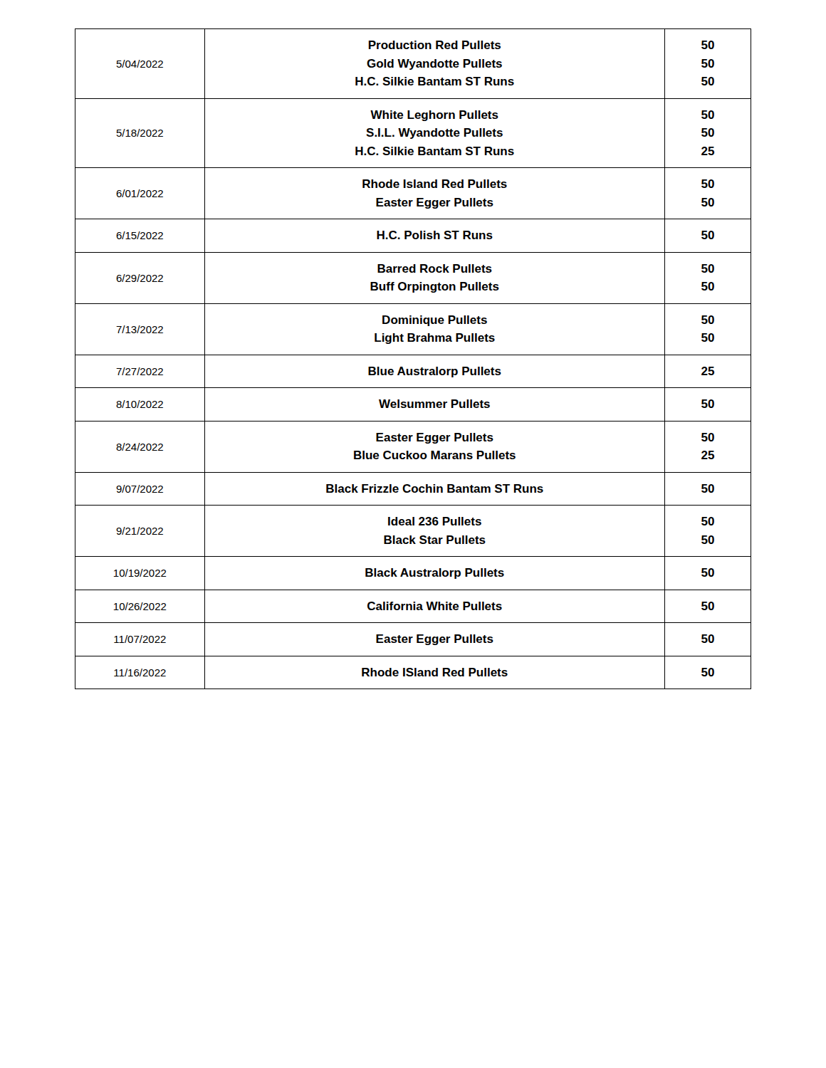| 5/04/2022 | Production Red Pullets Gold Wyandotte Pullets H.C. Silkie Bantam ST Runs | 50 50 50 |
| 5/18/2022 | White Leghorn Pullets S.I.L. Wyandotte Pullets H.C. Silkie Bantam ST Runs | 50 50 25 |
| 6/01/2022 | Rhode Island Red Pullets Easter Egger Pullets | 50 50 |
| 6/15/2022 | H.C. Polish ST Runs | 50 |
| 6/29/2022 | Barred Rock Pullets Buff Orpington Pullets | 50 50 |
| 7/13/2022 | Dominique Pullets Light Brahma Pullets | 50 50 |
| 7/27/2022 | Blue Australorp Pullets | 25 |
| 8/10/2022 | Welsummer Pullets | 50 |
| 8/24/2022 | Easter Egger Pullets Blue Cuckoo Marans Pullets | 50 25 |
| 9/07/2022 | Black Frizzle Cochin Bantam ST Runs | 50 |
| 9/21/2022 | Ideal 236 Pullets Black Star Pullets | 50 50 |
| 10/19/2022 | Black Australorp Pullets | 50 |
| 10/26/2022 | California White Pullets | 50 |
| 11/07/2022 | Easter Egger Pullets | 50 |
| 11/16/2022 | Rhode ISland Red Pullets | 50 |